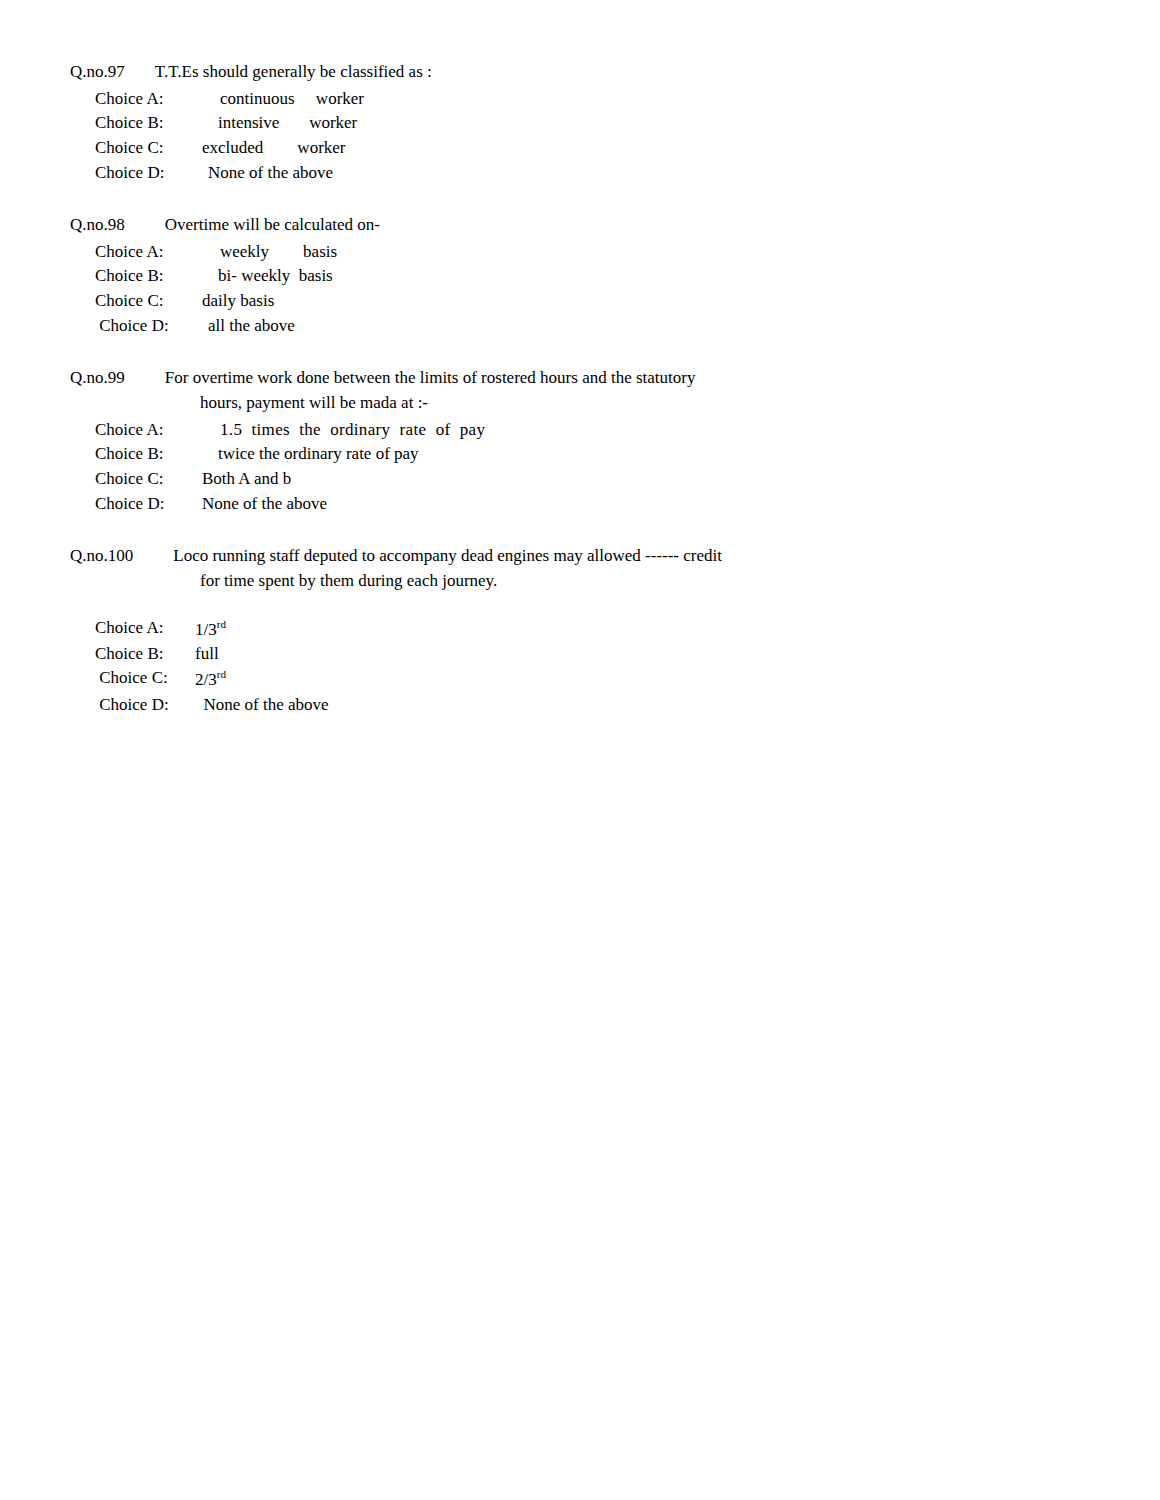Q.no.97 T.T.Es should generally be classified as :
Choice A: continuous worker
Choice B: intensive worker
Choice C: excluded worker
Choice D: None of the above
Q.no.98 Overtime will be calculated on-
Choice A: weekly basis
Choice B: bi- weekly basis
Choice C: daily basis
Choice D: all the above
Q.no.99 For overtime work done between the limits of rostered hours and the statutory
hours, payment will be mada at :-
Choice A: 1.5 times the ordinary rate of pay
Choice B: twice the ordinary rate of pay
Choice C: Both A and b
Choice D: None of the above
Q.no.100 Loco running staff deputed to accompany dead engines may allowed ------ credit
for time spent by them during each journey.
Choice A: 1/3rd
Choice B: full
Choice C: 2/3rd
Choice D: None of the above